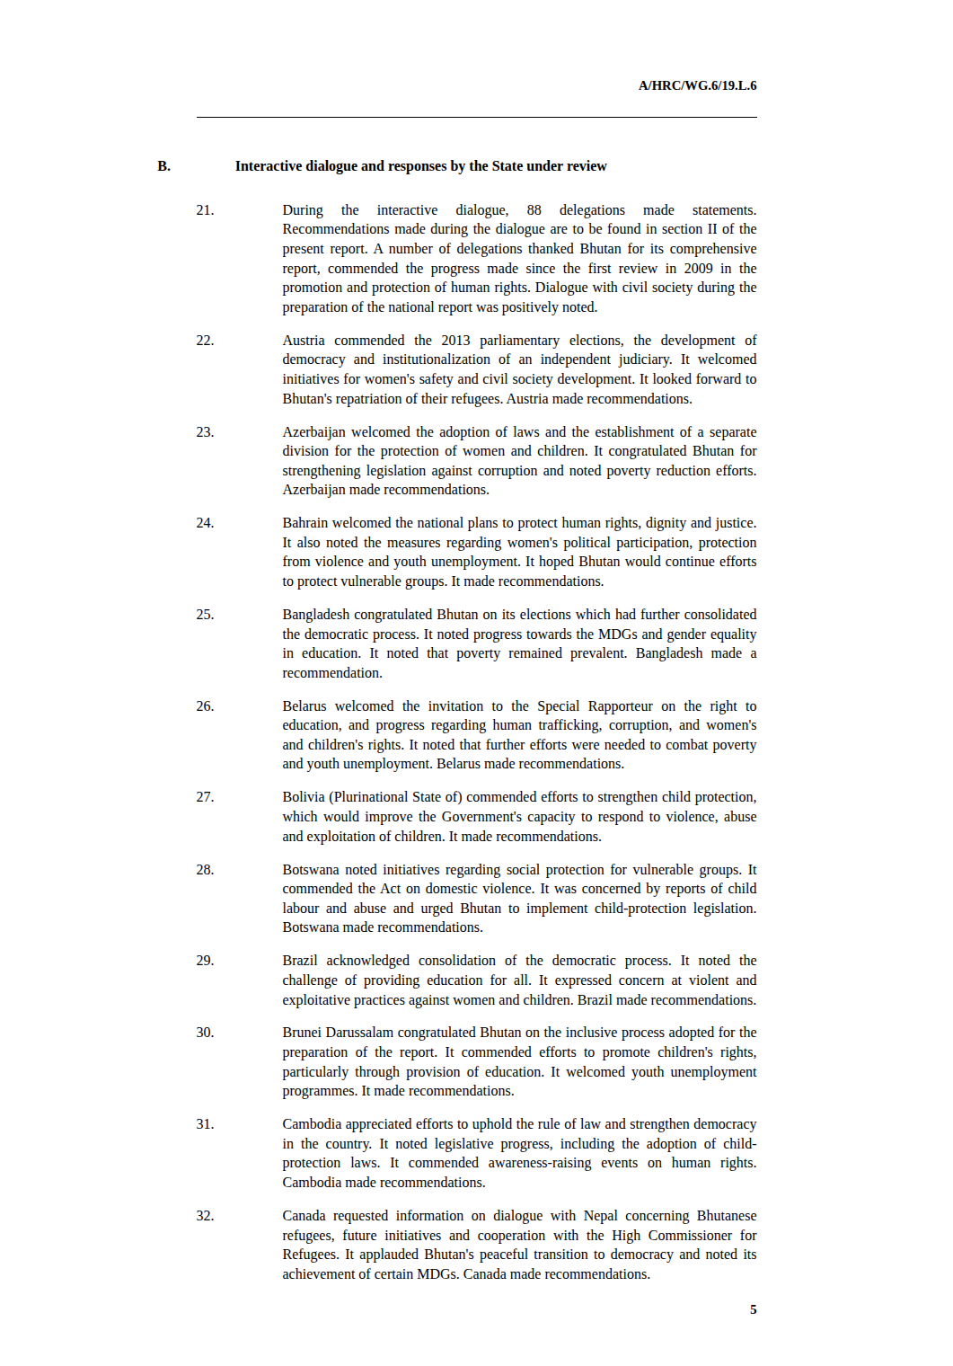A/HRC/WG.6/19.L.6
B. Interactive dialogue and responses by the State under review
21. During the interactive dialogue, 88 delegations made statements. Recommendations made during the dialogue are to be found in section II of the present report. A number of delegations thanked Bhutan for its comprehensive report, commended the progress made since the first review in 2009 in the promotion and protection of human rights. Dialogue with civil society during the preparation of the national report was positively noted.
22. Austria commended the 2013 parliamentary elections, the development of democracy and institutionalization of an independent judiciary. It welcomed initiatives for women's safety and civil society development. It looked forward to Bhutan's repatriation of their refugees. Austria made recommendations.
23. Azerbaijan welcomed the adoption of laws and the establishment of a separate division for the protection of women and children. It congratulated Bhutan for strengthening legislation against corruption and noted poverty reduction efforts. Azerbaijan made recommendations.
24. Bahrain welcomed the national plans to protect human rights, dignity and justice. It also noted the measures regarding women's political participation, protection from violence and youth unemployment. It hoped Bhutan would continue efforts to protect vulnerable groups. It made recommendations.
25. Bangladesh congratulated Bhutan on its elections which had further consolidated the democratic process. It noted progress towards the MDGs and gender equality in education. It noted that poverty remained prevalent. Bangladesh made a recommendation.
26. Belarus welcomed the invitation to the Special Rapporteur on the right to education, and progress regarding human trafficking, corruption, and women's and children's rights. It noted that further efforts were needed to combat poverty and youth unemployment. Belarus made recommendations.
27. Bolivia (Plurinational State of) commended efforts to strengthen child protection, which would improve the Government's capacity to respond to violence, abuse and exploitation of children. It made recommendations.
28. Botswana noted initiatives regarding social protection for vulnerable groups. It commended the Act on domestic violence. It was concerned by reports of child labour and abuse and urged Bhutan to implement child-protection legislation. Botswana made recommendations.
29. Brazil acknowledged consolidation of the democratic process. It noted the challenge of providing education for all. It expressed concern at violent and exploitative practices against women and children. Brazil made recommendations.
30. Brunei Darussalam congratulated Bhutan on the inclusive process adopted for the preparation of the report. It commended efforts to promote children's rights, particularly through provision of education. It welcomed youth unemployment programmes. It made recommendations.
31. Cambodia appreciated efforts to uphold the rule of law and strengthen democracy in the country. It noted legislative progress, including the adoption of child-protection laws. It commended awareness-raising events on human rights. Cambodia made recommendations.
32. Canada requested information on dialogue with Nepal concerning Bhutanese refugees, future initiatives and cooperation with the High Commissioner for Refugees. It applauded Bhutan's peaceful transition to democracy and noted its achievement of certain MDGs. Canada made recommendations.
5